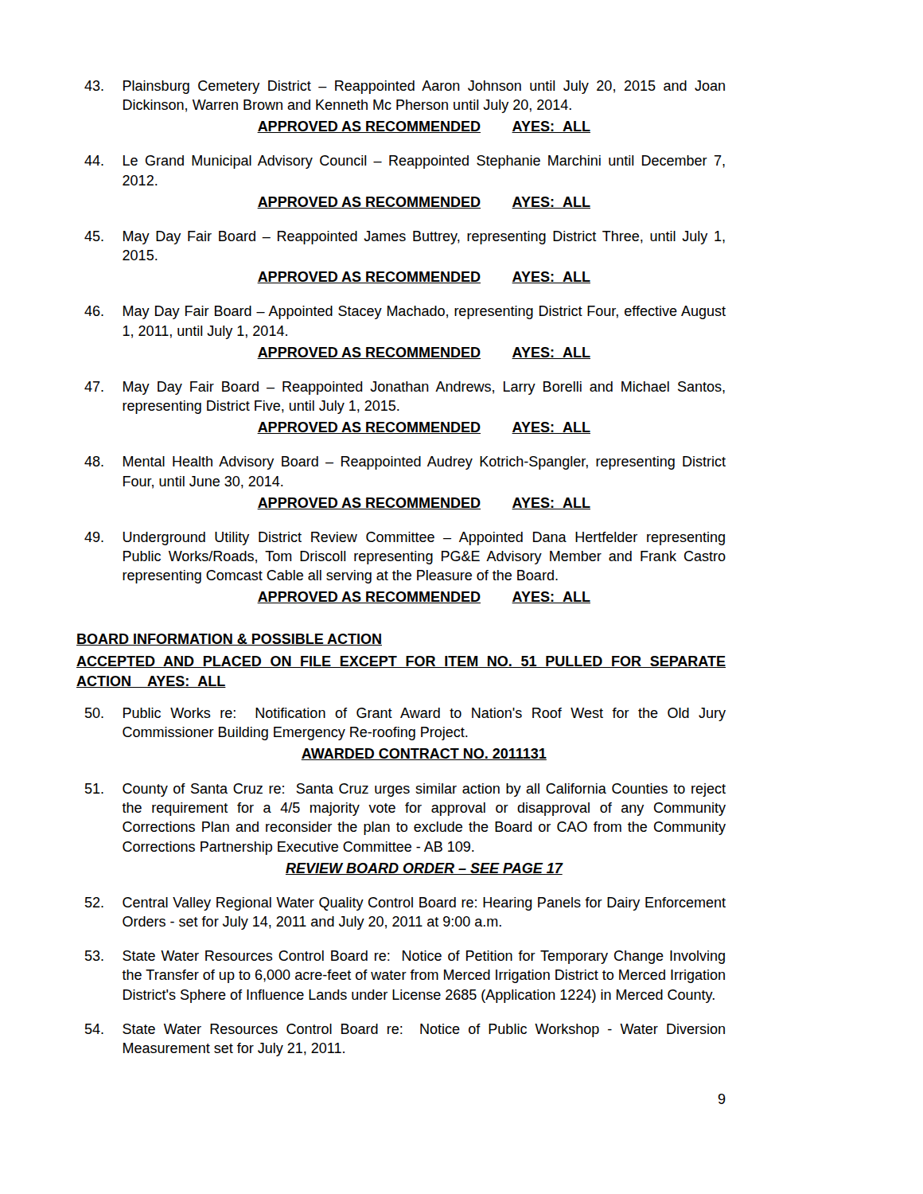43. Plainsburg Cemetery District – Reappointed Aaron Johnson until July 20, 2015 and Joan Dickinson, Warren Brown and Kenneth Mc Pherson until July 20, 2014.
APPROVED AS RECOMMENDEDAYES: ALL
44. Le Grand Municipal Advisory Council – Reappointed Stephanie Marchini until December 7, 2012.
APPROVED AS RECOMMENDEDAYES: ALL
45. May Day Fair Board – Reappointed James Buttrey, representing District Three, until July 1, 2015.
APPROVED AS RECOMMENDEDAYES: ALL
46. May Day Fair Board – Appointed Stacey Machado, representing District Four, effective August 1, 2011, until July 1, 2014.
APPROVED AS RECOMMENDEDAYES: ALL
47. May Day Fair Board – Reappointed Jonathan Andrews, Larry Borelli and Michael Santos, representing District Five, until July 1, 2015.
APPROVED AS RECOMMENDEDAYES: ALL
48. Mental Health Advisory Board – Reappointed Audrey Kotrich-Spangler, representing District Four, until June 30, 2014.
APPROVED AS RECOMMENDEDAYES: ALL
49. Underground Utility District Review Committee – Appointed Dana Hertfelder representing Public Works/Roads, Tom Driscoll representing PG&E Advisory Member and Frank Castro representing Comcast Cable all serving at the Pleasure of the Board.
APPROVED AS RECOMMENDEDAYES: ALL
BOARD INFORMATION & POSSIBLE ACTION
ACCEPTED AND PLACED ON FILE EXCEPT FOR ITEM NO. 51 PULLED FOR SEPARATE ACTION AYES: ALL
50. Public Works re: Notification of Grant Award to Nation's Roof West for the Old Jury Commissioner Building Emergency Re-roofing Project.
AWARDED CONTRACT NO. 2011131
51. County of Santa Cruz re: Santa Cruz urges similar action by all California Counties to reject the requirement for a 4/5 majority vote for approval or disapproval of any Community Corrections Plan and reconsider the plan to exclude the Board or CAO from the Community Corrections Partnership Executive Committee - AB 109.
REVIEW BOARD ORDER – SEE PAGE 17
52. Central Valley Regional Water Quality Control Board re: Hearing Panels for Dairy Enforcement Orders - set for July 14, 2011 and July 20, 2011 at 9:00 a.m.
53. State Water Resources Control Board re: Notice of Petition for Temporary Change Involving the Transfer of up to 6,000 acre-feet of water from Merced Irrigation District to Merced Irrigation District's Sphere of Influence Lands under License 2685 (Application 1224) in Merced County.
54. State Water Resources Control Board re: Notice of Public Workshop - Water Diversion Measurement set for July 21, 2011.
9